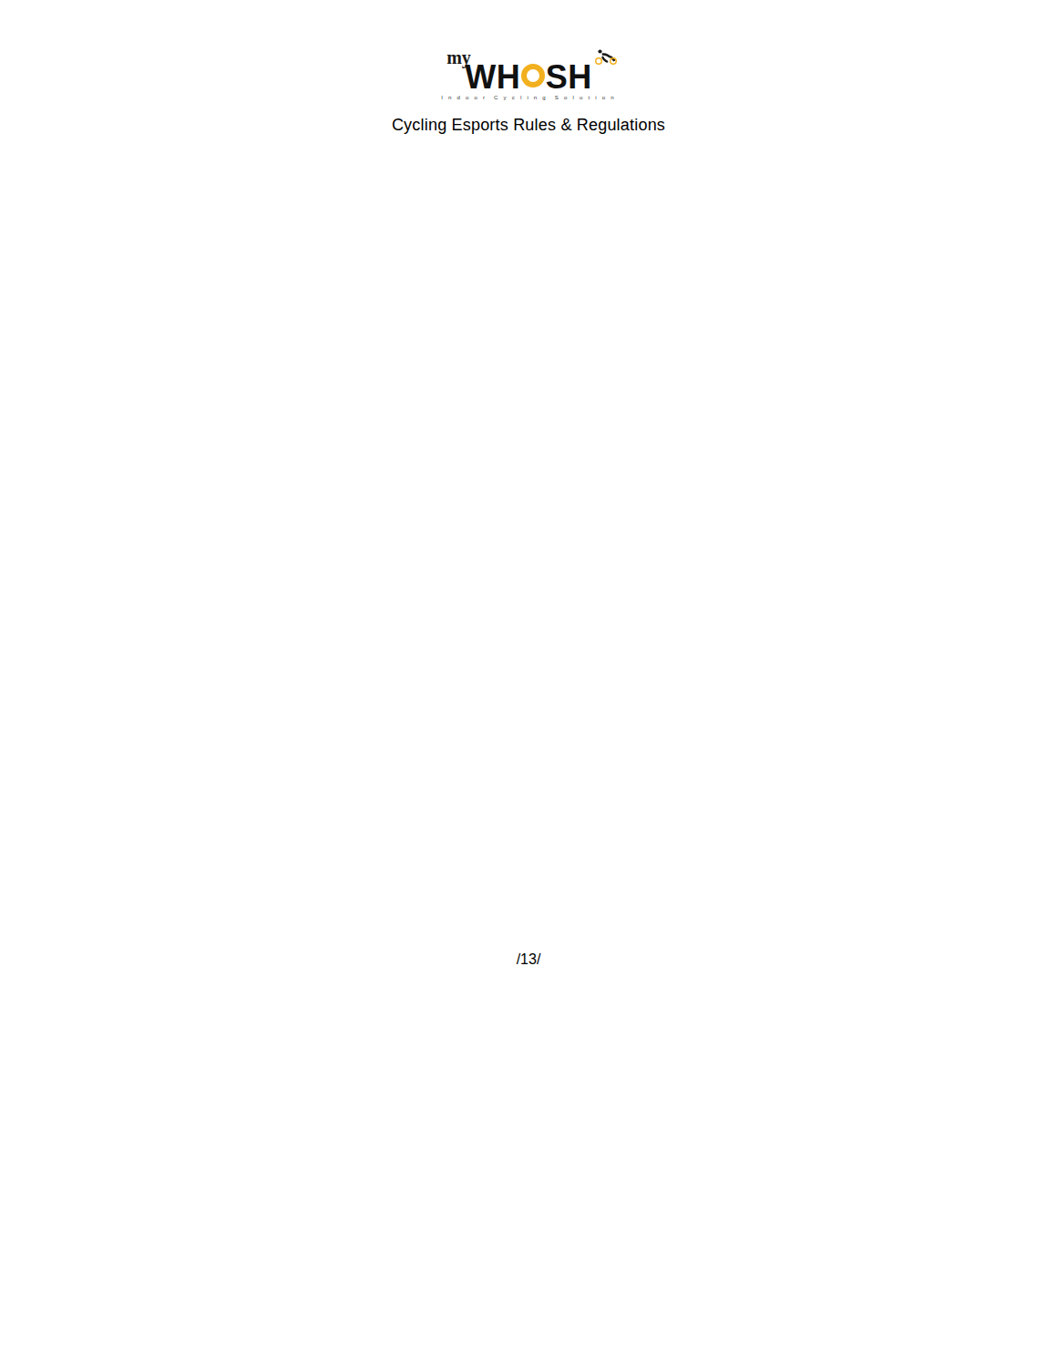my WH SH I n d o o r C y c l i n g S o l u t i o n
Cycling Esports Rules & Regulations
/13/